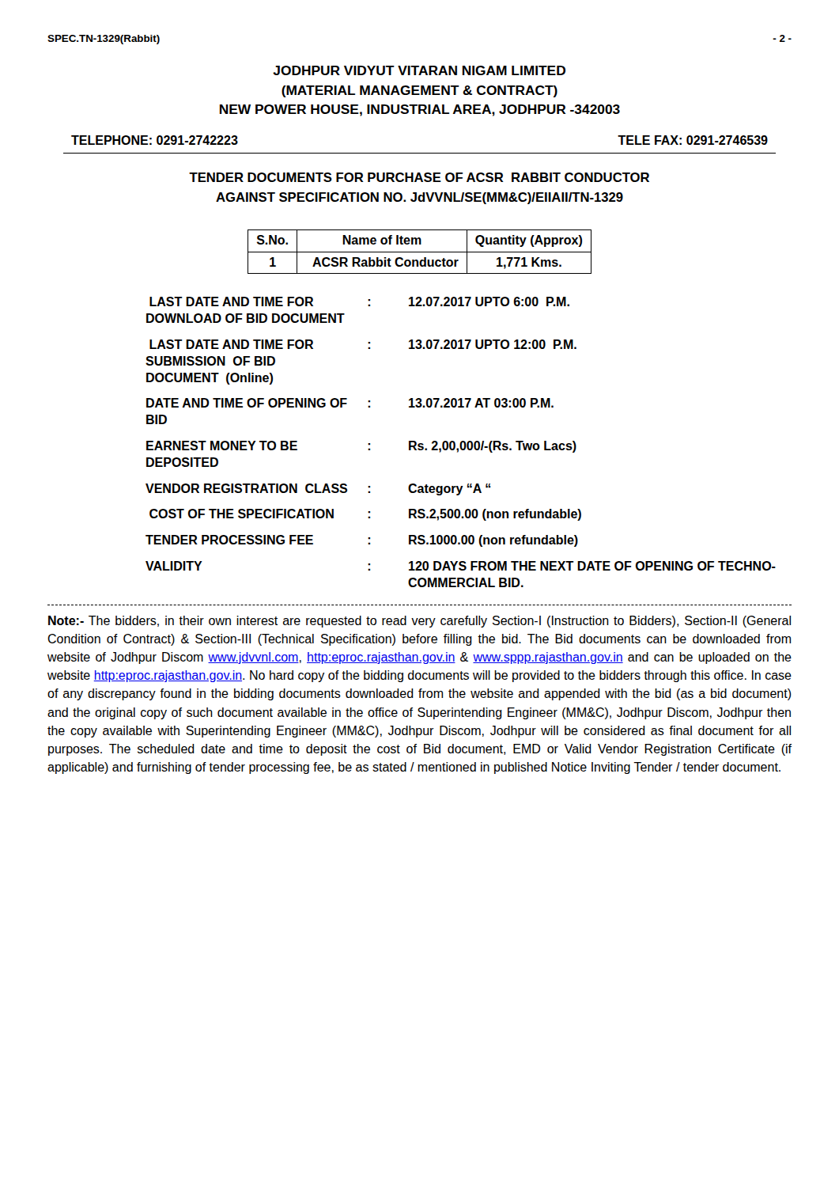SPEC.TN-1329(Rabbit) - 2 -
JODHPUR VIDYUT VITARAN NIGAM LIMITED
(MATERIAL MANAGEMENT & CONTRACT)
NEW POWER HOUSE, INDUSTRIAL AREA, JODHPUR -342003
TELEPHONE: 0291-2742223 TELE FAX: 0291-2746539
TENDER DOCUMENTS FOR PURCHASE OF ACSR RABBIT CONDUCTOR
AGAINST SPECIFICATION NO. JdVVNL/SE(MM&C)/EIIAII/TN-1329
| S.No. | Name of Item | Quantity (Approx) |
| --- | --- | --- |
| 1 | ACSR Rabbit Conductor | 1,771 Kms. |
| LAST DATE AND TIME FOR DOWNLOAD OF BID DOCUMENT | : | 12.07.2017 UPTO 6:00 P.M. |
| LAST DATE AND TIME FOR SUBMISSION OF BID DOCUMENT (Online) | : | 13.07.2017 UPTO 12:00 P.M. |
| DATE AND TIME OF OPENING OF BID | : | 13.07.2017 AT 03:00 P.M. |
| EARNEST MONEY TO BE DEPOSITED | : | Rs. 2,00,000/-(Rs. Two Lacs) |
| VENDOR REGISTRATION CLASS | : | Category “A “ |
| COST OF THE SPECIFICATION | : | RS.2,500.00 (non refundable) |
| TENDER PROCESSING FEE | : | RS.1000.00 (non refundable) |
| VALIDITY | : | 120 DAYS FROM THE NEXT DATE OF OPENING OF TECHNO-COMMERCIAL BID. |
Note:- The bidders, in their own interest are requested to read very carefully Section-I (Instruction to Bidders), Section-II (General Condition of Contract) & Section-III (Technical Specification) before filling the bid. The Bid documents can be downloaded from website of Jodhpur Discom www.jdvvnl.com, http:eproc.rajasthan.gov.in & www.sppp.rajasthan.gov.in and can be uploaded on the website http:eproc.rajasthan.gov.in. No hard copy of the bidding documents will be provided to the bidders through this office. In case of any discrepancy found in the bidding documents downloaded from the website and appended with the bid (as a bid document) and the original copy of such document available in the office of Superintending Engineer (MM&C), Jodhpur Discom, Jodhpur then the copy available with Superintending Engineer (MM&C), Jodhpur Discom, Jodhpur will be considered as final document for all purposes. The scheduled date and time to deposit the cost of Bid document, EMD or Valid Vendor Registration Certificate (if applicable) and furnishing of tender processing fee, be as stated / mentioned in published Notice Inviting Tender / tender document.